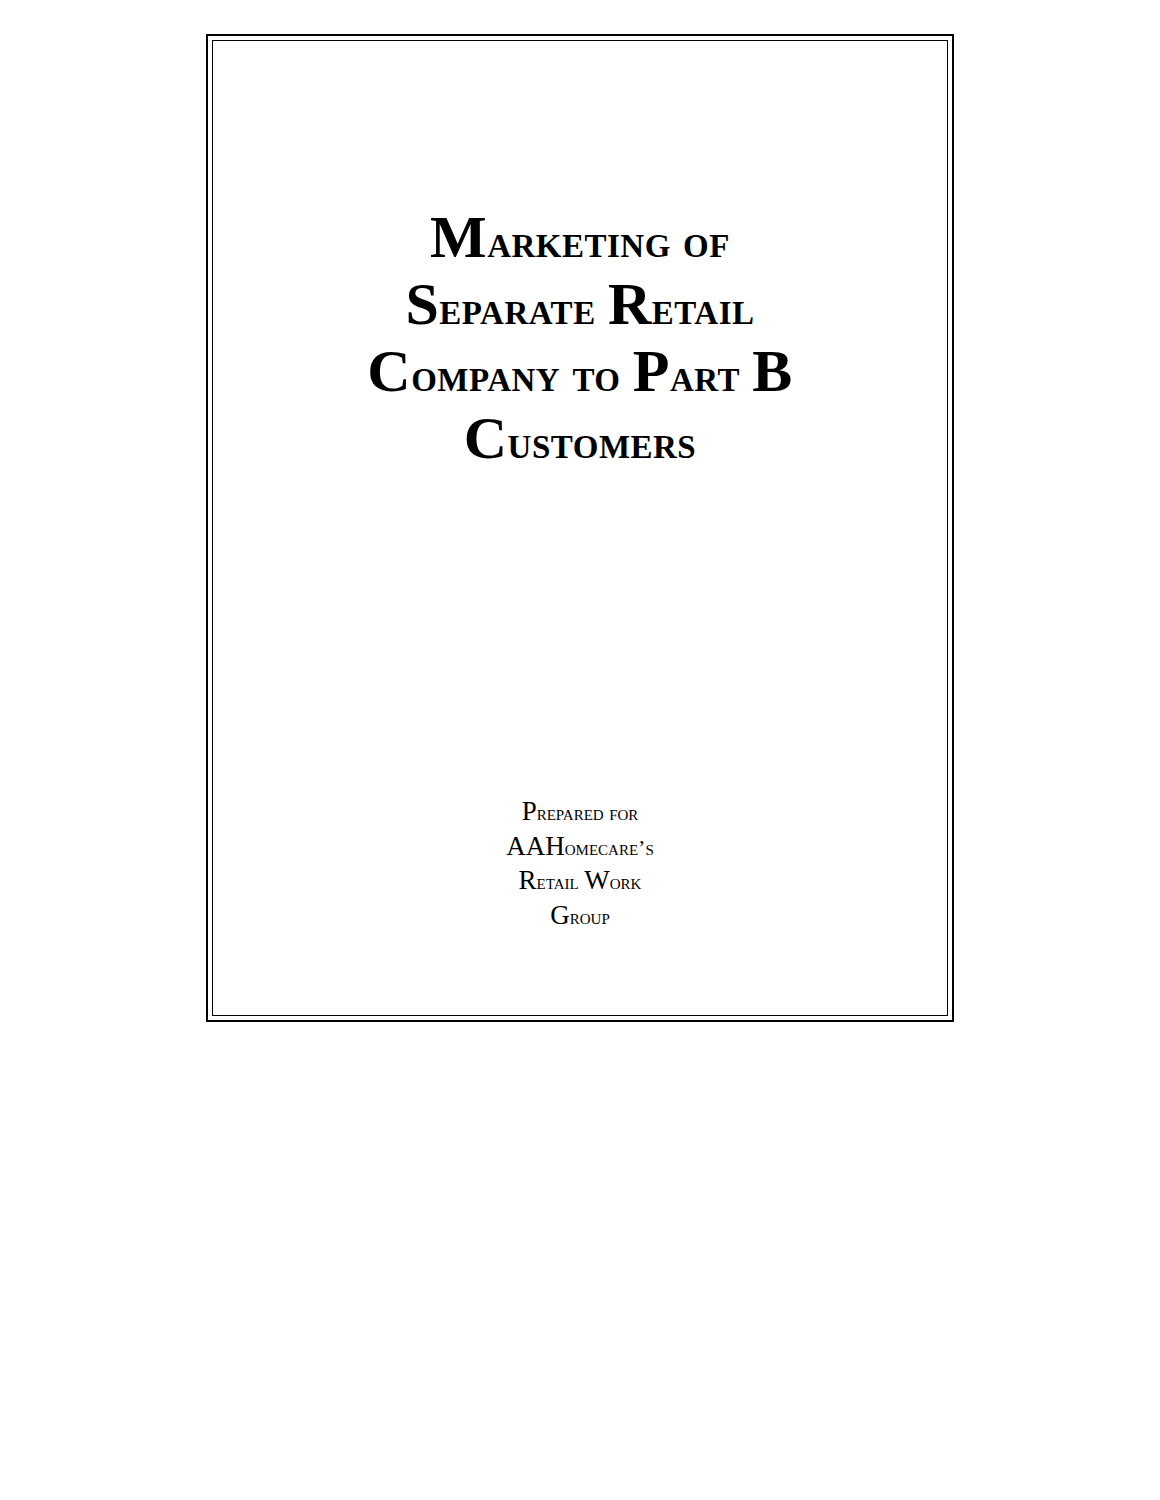Marketing of
Separate Retail
Company to Part B
Customers
Prepared for
AAHomecare’s
Retail Work
Group